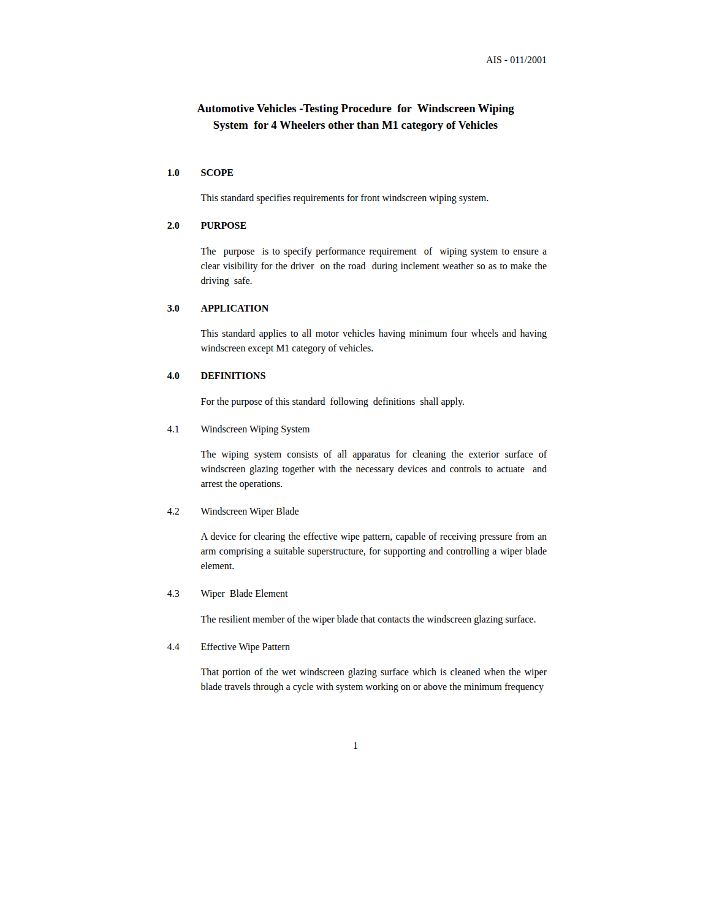AIS - 011/2001
Automotive Vehicles -Testing Procedure for Windscreen Wiping
System for 4 Wheelers other than M1 category of Vehicles
1.0
SCOPE
This standard specifies requirements for front windscreen wiping system.
2.0
PURPOSE
The purpose is to specify performance requirement of wiping system to ensure a clear visibility for the driver on the road during inclement weather so as to make the driving safe.
3.0
APPLICATION
This standard applies to all motor vehicles having minimum four wheels and having windscreen except M1 category of vehicles.
4.0
DEFINITIONS
For the purpose of this standard following definitions shall apply.
4.1
Windscreen Wiping System
The wiping system consists of all apparatus for cleaning the exterior surface of windscreen glazing together with the necessary devices and controls to actuate and arrest the operations.
4.2
Windscreen Wiper Blade
A device for clearing the effective wipe pattern, capable of receiving pressure from an arm comprising a suitable superstructure, for supporting and controlling a wiper blade element.
4.3
Wiper Blade Element
The resilient member of the wiper blade that contacts the windscreen glazing surface.
4.4
Effective Wipe Pattern
That portion of the wet windscreen glazing surface which is cleaned when the wiper blade travels through a cycle with system working on or above the minimum frequency
1